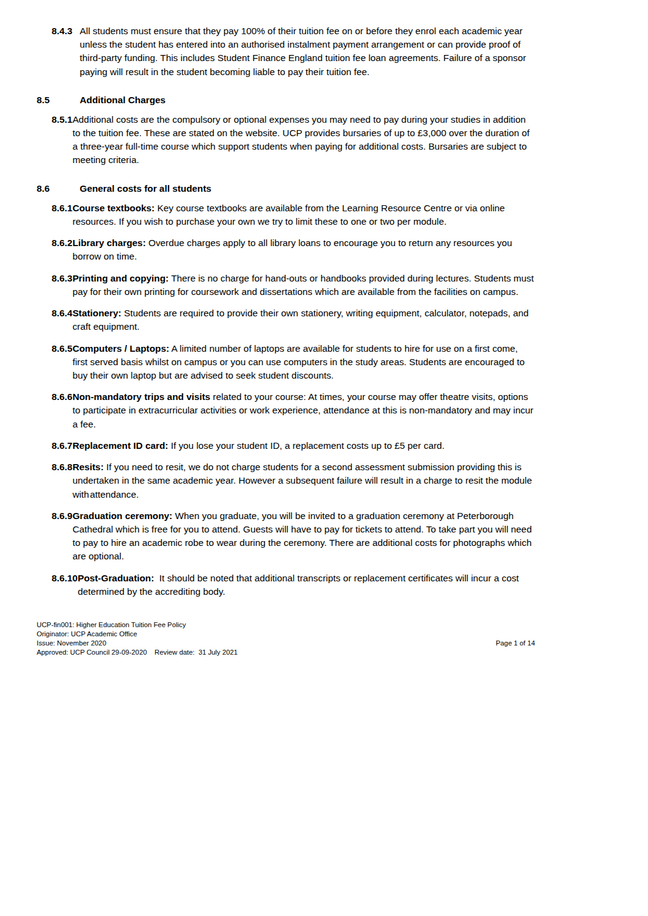8.4.3
All students must ensure that they pay 100% of their tuition fee on or before they enrol each academic year unless the student has entered into an authorised instalment payment arrangement or can provide proof of third-party funding. This includes Student Finance England tuition fee loan agreements. Failure of a sponsor paying will result in the student becoming liable to pay their tuition fee.
8.5 Additional Charges
8.5.1
Additional costs are the compulsory or optional expenses you may need to pay during your studies in addition to the tuition fee. These are stated on the website. UCP provides bursaries of up to £3,000 over the duration of a three-year full-time course which support students when paying for additional costs. Bursaries are subject to meeting criteria.
8.6 General costs for all students
8.6.1
Course textbooks: Key course textbooks are available from the Learning Resource Centre or via online resources. If you wish to purchase your own we try to limit these to one or two per module.
8.6.2
Library charges: Overdue charges apply to all library loans to encourage you to return any resources you borrow on time.
8.6.3
Printing and copying: There is no charge for hand-outs or handbooks provided during lectures. Students must pay for their own printing for coursework and dissertations which are available from the facilities on campus.
8.6.4
Stationery: Students are required to provide their own stationery, writing equipment, calculator, notepads, and craft equipment.
8.6.5
Computers / Laptops: A limited number of laptops are available for students to hire for use on a first come, first served basis whilst on campus or you can use computers in the study areas. Students are encouraged to buy their own laptop but are advised to seek student discounts.
8.6.6
Non-mandatory trips and visits related to your course: At times, your course may offer theatre visits, options to participate in extracurricular activities or work experience, attendance at this is non-mandatory and may incur a fee.
8.6.7
Replacement ID card: If you lose your student ID, a replacement costs up to £5 per card.
8.6.8
Resits: If you need to resit, we do not charge students for a second assessment submission providing this is undertaken in the same academic year. However a subsequent failure will result in a charge to resit the module with attendance.
8.6.9
Graduation ceremony: When you graduate, you will be invited to a graduation ceremony at Peterborough Cathedral which is free for you to attend. Guests will have to pay for tickets to attend. To take part you will need to pay to hire an academic robe to wear during the ceremony. There are additional costs for photographs which are optional.
8.6.10
Post-Graduation: It should be noted that additional transcripts or replacement certificates will incur a cost determined by the accrediting body.
UCP-fin001: Higher Education Tuition Fee Policy Originator: UCP Academic Office Issue: November 2020 Approved: UCP Council 29-09-2020 Review date: 31 July 2021 Page 1 of 14